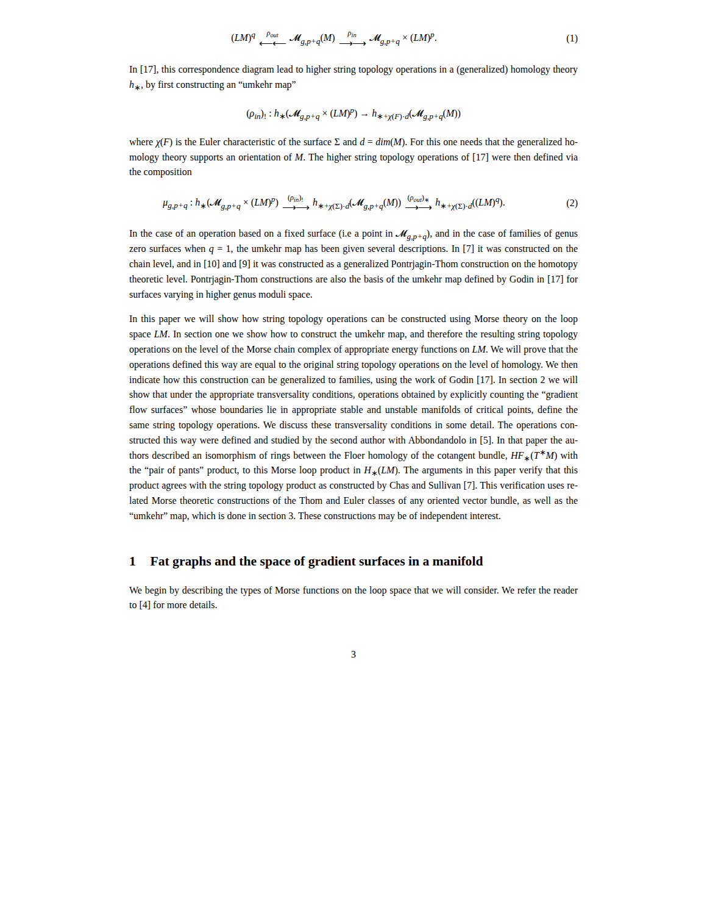(LM)q ρout⟵⟵ 𝓜g,p+q(M) ρin⟶⟶ 𝓜g,p+q × (LM)p.
(1)
In [17], this correspondence diagram lead to higher string topology operations in a (generalized) homology theory h∗, by first constructing an “umkehr map”
(ρin)! : h∗(𝓜g,p+q × (LM)p) → h∗+χ(F)·d(𝓜g,p+q(M))
where χ(F) is the Euler characteristic of the surface Σ and d = dim(M). For this one needs that the generalized homology theory supports an orientation of M. The higher string topology operations of [17] were then defined via the composition
μg,p+q : h∗(𝓜g,p+q × (LM)p) (ρin)!⟶⟶ h∗+χ(Σ)·d(𝓜g,p+q(M)) (ρout)∗⟶⟶ h∗+χ(Σ)·d((LM)q).
(2)
In the case of an operation based on a fixed surface (i.e a point in 𝓜g,p+q), and in the case of families of genus zero surfaces when q = 1, the umkehr map has been given several descriptions. In [7] it was constructed on the chain level, and in [10] and [9] it was constructed as a generalized Pontrjagin-Thom construction on the homotopy theoretic level. Pontrjagin-Thom constructions are also the basis of the umkehr map defined by Godin in [17] for surfaces varying in higher genus moduli space.
In this paper we will show how string topology operations can be constructed using Morse theory on the loop space LM. In section one we show how to construct the umkehr map, and therefore the resulting string topology operations on the level of the Morse chain complex of appropriate energy functions on LM. We will prove that the operations defined this way are equal to the original string topology operations on the level of homology. We then indicate how this construction can be generalized to families, using the work of Godin [17]. In section 2 we will show that under the appropriate transversality conditions, operations obtained by explicitly counting the “gradient flow surfaces” whose boundaries lie in appropriate stable and unstable manifolds of critical points, define the same string topology operations. We discuss these transversality conditions in some detail. The operations constructed this way were defined and studied by the second author with Abbondandolo in [5]. In that paper the authors described an isomorphism of rings between the Floer homology of the cotangent bundle, HF∗(T∗M) with the “pair of pants” product, to this Morse loop product in H∗(LM). The arguments in this paper verify that this product agrees with the string topology product as constructed by Chas and Sullivan [7]. This verification uses related Morse theoretic constructions of the Thom and Euler classes of any oriented vector bundle, as well as the “umkehr” map, which is done in section 3. These constructions may be of independent interest.
1 Fat graphs and the space of gradient surfaces in a manifold
We begin by describing the types of Morse functions on the loop space that we will consider. We refer the reader to [4] for more details.
3